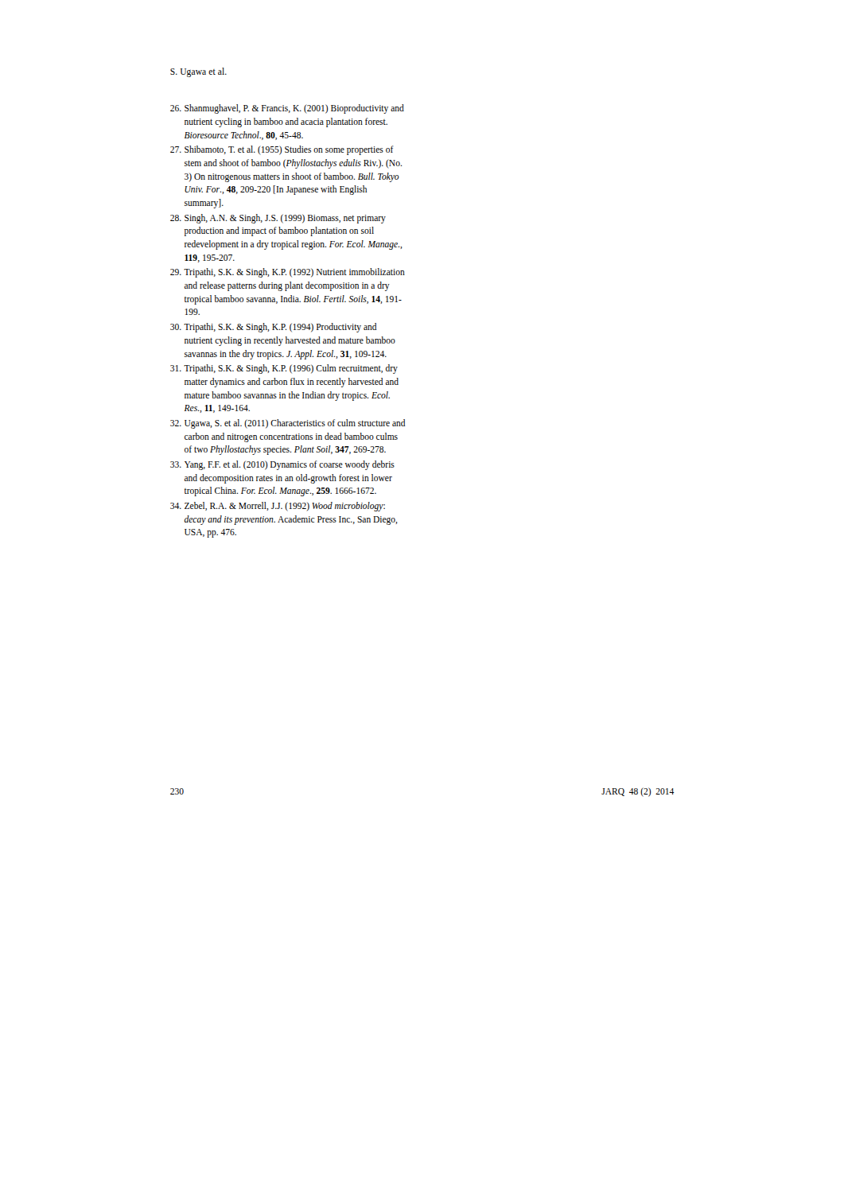S. Ugawa et al.
26. Shanmughavel, P. & Francis, K. (2001) Bioproductivity and nutrient cycling in bamboo and acacia plantation forest. Bioresource Technol., 80, 45-48.
27. Shibamoto, T. et al. (1955) Studies on some properties of stem and shoot of bamboo (Phyllostachys edulis Riv.). (No. 3) On nitrogenous matters in shoot of bamboo. Bull. Tokyo Univ. For., 48, 209-220 [In Japanese with English summary].
28. Singh, A.N. & Singh, J.S. (1999) Biomass, net primary production and impact of bamboo plantation on soil redevelopment in a dry tropical region. For. Ecol. Manage., 119, 195-207.
29. Tripathi, S.K. & Singh, K.P. (1992) Nutrient immobilization and release patterns during plant decomposition in a dry tropical bamboo savanna, India. Biol. Fertil. Soils, 14, 191-199.
30. Tripathi, S.K. & Singh, K.P. (1994) Productivity and nutrient cycling in recently harvested and mature bamboo savannas in the dry tropics. J. Appl. Ecol., 31, 109-124.
31. Tripathi, S.K. & Singh, K.P. (1996) Culm recruitment, dry matter dynamics and carbon flux in recently harvested and mature bamboo savannas in the Indian dry tropics. Ecol. Res., 11, 149-164.
32. Ugawa, S. et al. (2011) Characteristics of culm structure and carbon and nitrogen concentrations in dead bamboo culms of two Phyllostachys species. Plant Soil, 347, 269-278.
33. Yang, F.F. et al. (2010) Dynamics of coarse woody debris and decomposition rates in an old-growth forest in lower tropical China. For. Ecol. Manage., 259. 1666-1672.
34. Zebel, R.A. & Morrell, J.J. (1992) Wood microbiology: decay and its prevention. Academic Press Inc., San Diego, USA, pp. 476.
230 JARQ 48 (2) 2014